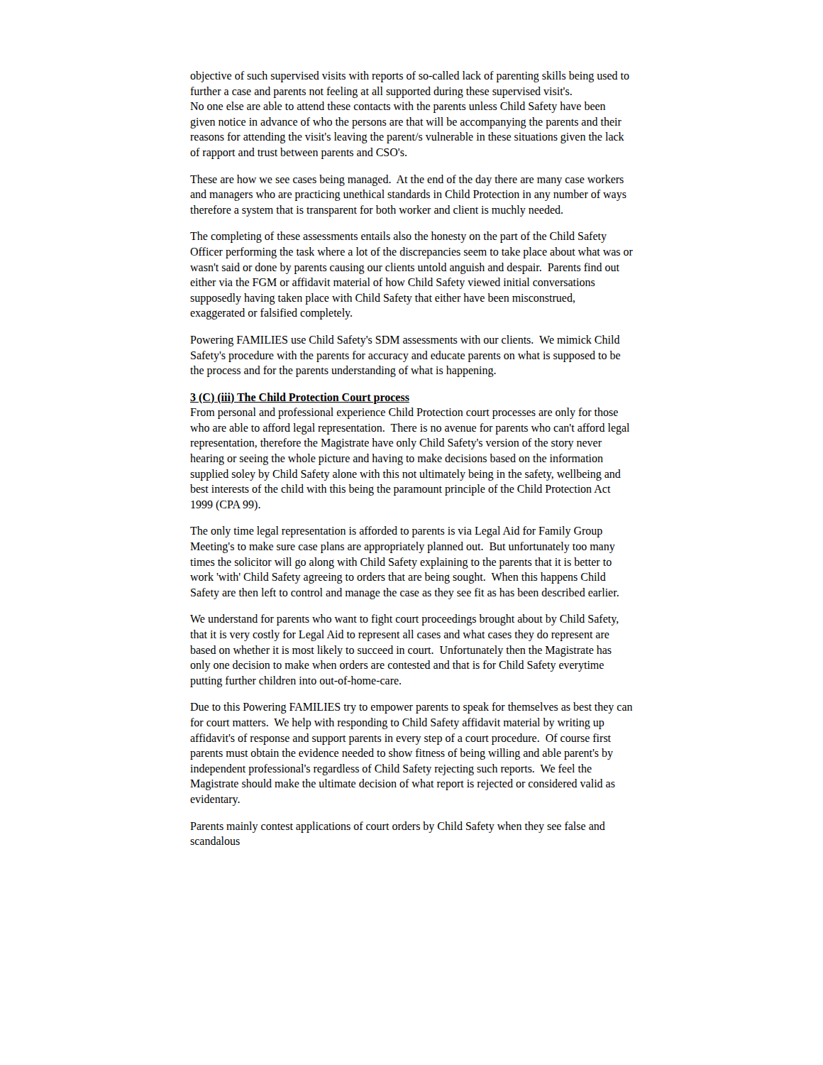objective of such supervised visits with reports of so-called lack of parenting skills being used to further a case and parents not feeling at all supported during these supervised visit's.
No one else are able to attend these contacts with the parents unless Child Safety have been given notice in advance of who the persons are that will be accompanying the parents and their reasons for attending the visit's leaving the parent/s vulnerable in these situations given the lack of rapport and trust between parents and CSO's.
These are how we see cases being managed. At the end of the day there are many case workers and managers who are practicing unethical standards in Child Protection in any number of ways therefore a system that is transparent for both worker and client is muchly needed.
The completing of these assessments entails also the honesty on the part of the Child Safety Officer performing the task where a lot of the discrepancies seem to take place about what was or wasn't said or done by parents causing our clients untold anguish and despair. Parents find out either via the FGM or affidavit material of how Child Safety viewed initial conversations supposedly having taken place with Child Safety that either have been misconstrued, exaggerated or falsified completely.
Powering FAMILIES use Child Safety's SDM assessments with our clients. We mimick Child Safety's procedure with the parents for accuracy and educate parents on what is supposed to be the process and for the parents understanding of what is happening.
3 (C) (iii) The Child Protection Court process
From personal and professional experience Child Protection court processes are only for those who are able to afford legal representation. There is no avenue for parents who can't afford legal representation, therefore the Magistrate have only Child Safety's version of the story never hearing or seeing the whole picture and having to make decisions based on the information supplied soley by Child Safety alone with this not ultimately being in the safety, wellbeing and best interests of the child with this being the paramount principle of the Child Protection Act 1999 (CPA 99).
The only time legal representation is afforded to parents is via Legal Aid for Family Group Meeting's to make sure case plans are appropriately planned out. But unfortunately too many times the solicitor will go along with Child Safety explaining to the parents that it is better to work 'with' Child Safety agreeing to orders that are being sought. When this happens Child Safety are then left to control and manage the case as they see fit as has been described earlier.
We understand for parents who want to fight court proceedings brought about by Child Safety, that it is very costly for Legal Aid to represent all cases and what cases they do represent are based on whether it is most likely to succeed in court. Unfortunately then the Magistrate has only one decision to make when orders are contested and that is for Child Safety everytime putting further children into out-of-home-care.
Due to this Powering FAMILIES try to empower parents to speak for themselves as best they can for court matters. We help with responding to Child Safety affidavit material by writing up affidavit's of response and support parents in every step of a court procedure. Of course first parents must obtain the evidence needed to show fitness of being willing and able parent's by independent professional's regardless of Child Safety rejecting such reports. We feel the Magistrate should make the ultimate decision of what report is rejected or considered valid as evidentary.
Parents mainly contest applications of court orders by Child Safety when they see false and scandalous